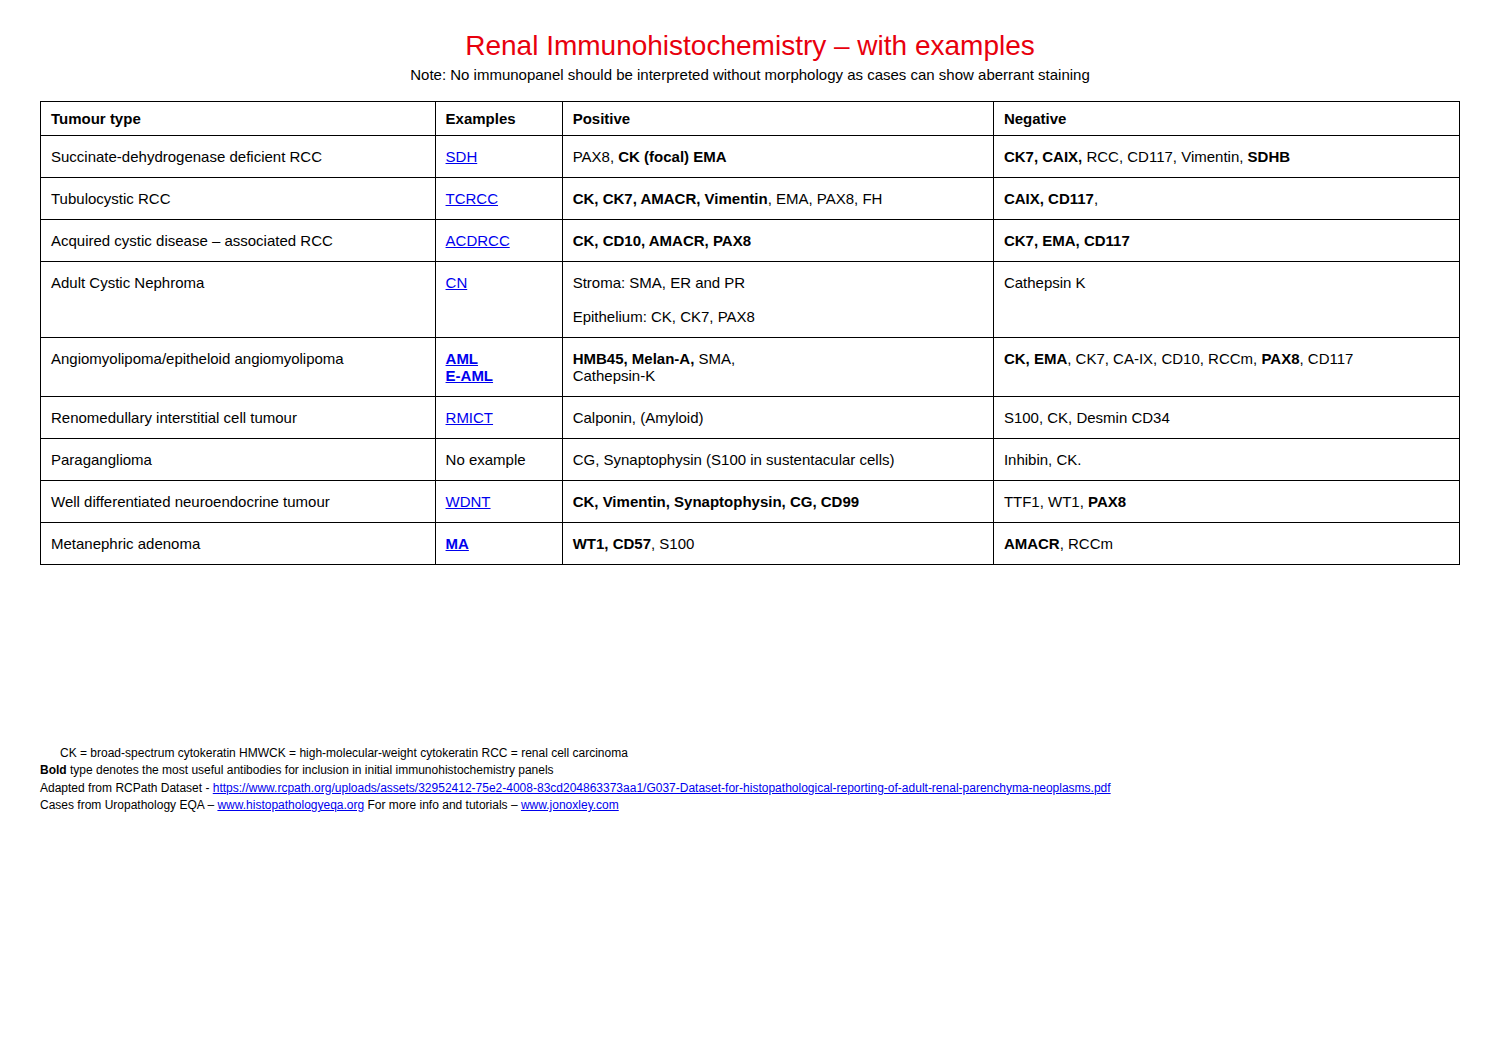Renal Immunohistochemistry – with examples
Note: No immunopanel should be interpreted without morphology as cases can show aberrant staining
| Tumour type | Examples | Positive | Negative |
| --- | --- | --- | --- |
| Succinate-dehydrogenase deficient RCC | SDH | PAX8, CK (focal) EMA | CK7, CAIX, RCC, CD117, Vimentin, SDHB |
| Tubulocystic RCC | TCRCC | CK, CK7, AMACR, Vimentin , EMA, PAX8, FH | CAIX, CD117 , |
| Acquired cystic disease – associated RCC | ACDRCC | CK, CD10, AMACR, PAX8 | CK7, EMA, CD117 |
| Adult Cystic Nephroma | CN | Stroma: SMA, ER and PR Epithelium: CK, CK7, PAX8 | Cathepsin K |
| Angiomyolipoma/epitheloid angiomyolipoma | AML E-AML | HMB45, Melan-A, SMA, Cathepsin-K | CK, EMA , CK7, CA-IX, CD10, RCCm, PAX8 , CD117 |
| Renomedullary interstitial cell tumour | RMICT | Calponin, (Amyloid) | S100, CK, Desmin CD34 |
| Paraganglioma | No example | CG, Synaptophysin (S100 in sustentacular cells) | Inhibin, CK. |
| Well differentiated neuroendocrine tumour | WDNT | CK, Vimentin, Synaptophysin, CG, CD99 | TTF1, WT1, PAX8 |
| Metanephric adenoma | MA | WT1, CD57 , S100 | AMACR , RCCm |
CK = broad-spectrum cytokeratin HMWCK = high-molecular-weight cytokeratin RCC = renal cell carcinoma
Bold type denotes the most useful antibodies for inclusion in initial immunohistochemistry panels
Adapted from RCPath Dataset - https://www.rcpath.org/uploads/assets/32952412-75e2-4008-83cd204863373aa1/G037-Dataset-for-histopathological-reporting-of-adult-renal-parenchyma-neoplasms.pdf
Cases from Uropathology EQA – www.histopathologyeqa.org For more info and tutorials – www.jonoxley.com